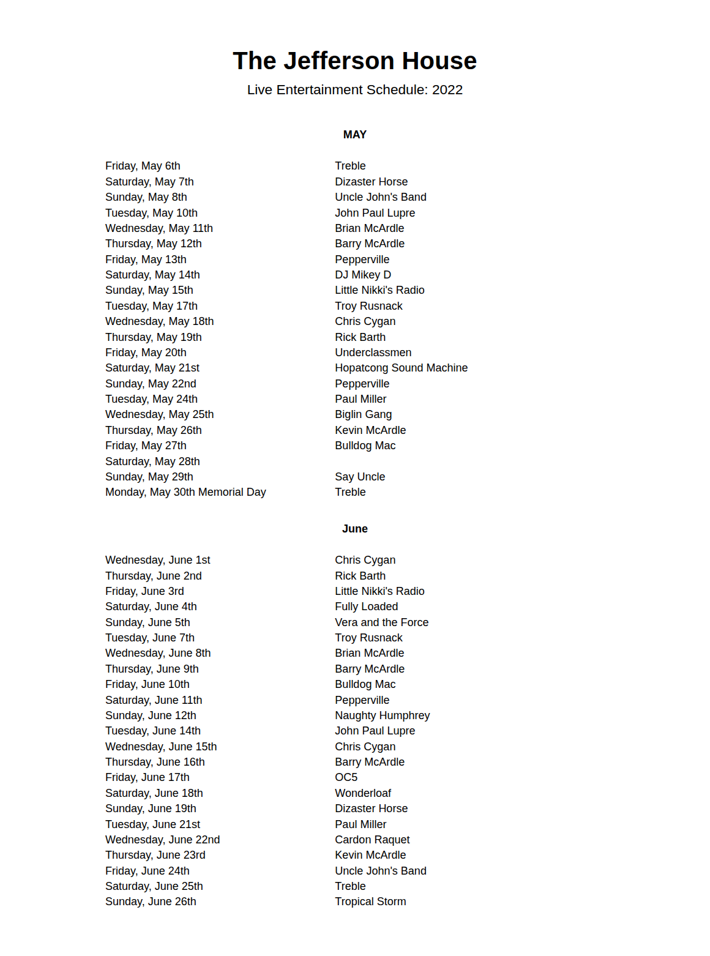The Jefferson House
Live Entertainment Schedule: 2022
MAY
| Friday, May 6th | Treble |
| Saturday, May 7th | Dizaster Horse |
| Sunday, May 8th | Uncle John's Band |
| Tuesday, May 10th | John Paul Lupre |
| Wednesday, May 11th | Brian McArdle |
| Thursday, May 12th | Barry McArdle |
| Friday, May 13th | Pepperville |
| Saturday, May 14th | DJ Mikey D |
| Sunday, May 15th | Little Nikki's Radio |
| Tuesday, May 17th | Troy Rusnack |
| Wednesday, May 18th | Chris Cygan |
| Thursday, May 19th | Rick Barth |
| Friday, May 20th | Underclassmen |
| Saturday, May 21st | Hopatcong Sound Machine |
| Sunday, May 22nd | Pepperville |
| Tuesday, May 24th | Paul Miller |
| Wednesday, May 25th | Biglin Gang |
| Thursday, May 26th | Kevin McArdle |
| Friday, May 27th | Bulldog Mac |
| Saturday, May 28th | |
| Sunday, May 29th | Say Uncle |
| Monday, May 30th Memorial Day | Treble |
June
| Wednesday, June 1st | Chris Cygan |
| Thursday, June 2nd | Rick Barth |
| Friday, June 3rd | Little Nikki's Radio |
| Saturday, June 4th | Fully Loaded |
| Sunday, June 5th | Vera and the Force |
| Tuesday, June 7th | Troy Rusnack |
| Wednesday, June 8th | Brian McArdle |
| Thursday, June 9th | Barry McArdle |
| Friday, June 10th | Bulldog Mac |
| Saturday, June 11th | Pepperville |
| Sunday, June 12th | Naughty Humphrey |
| Tuesday, June 14th | John Paul Lupre |
| Wednesday, June 15th | Chris Cygan |
| Thursday, June 16th | Barry McArdle |
| Friday, June 17th | OC5 |
| Saturday, June 18th | Wonderloaf |
| Sunday, June 19th | Dizaster Horse |
| Tuesday, June 21st | Paul Miller |
| Wednesday, June 22nd | Cardon Raquet |
| Thursday, June 23rd | Kevin McArdle |
| Friday, June 24th | Uncle John's Band |
| Saturday, June 25th | Treble |
| Sunday, June 26th | Tropical Storm |